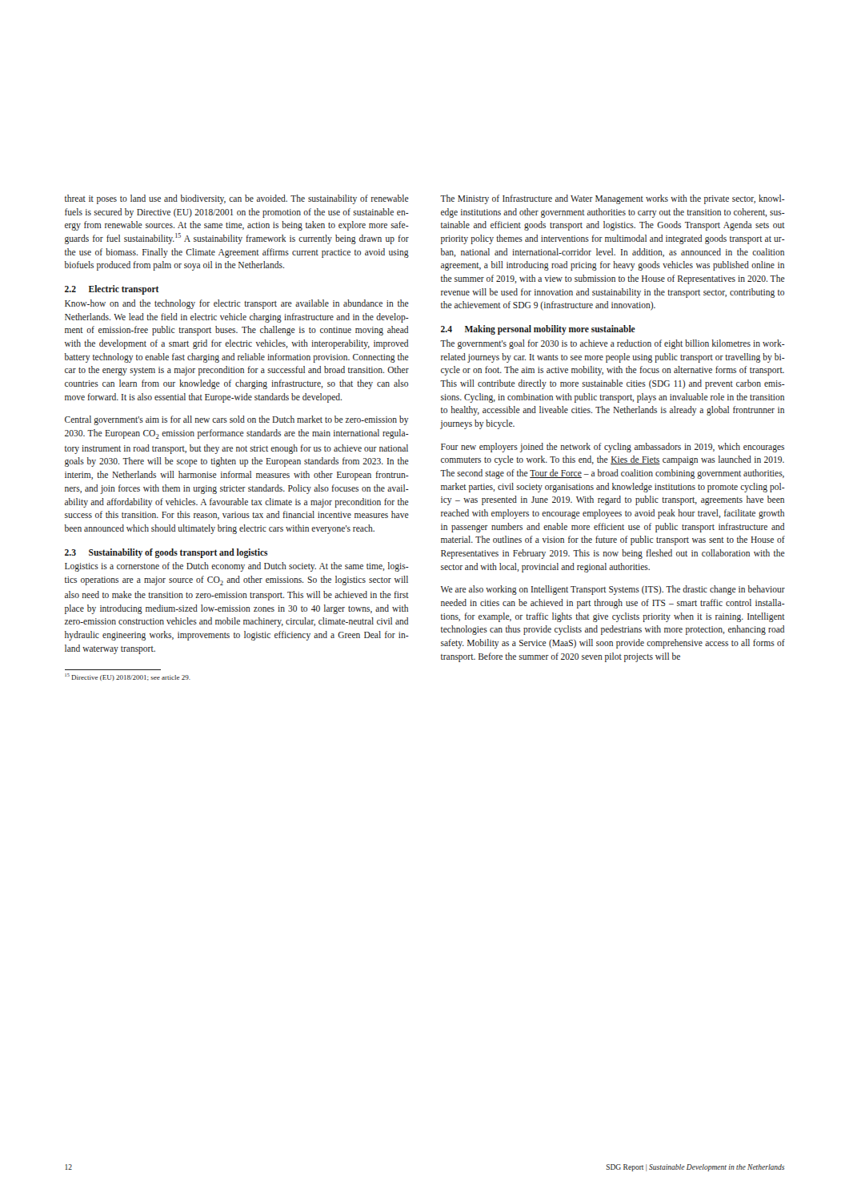threat it poses to land use and biodiversity, can be avoided. The sustainability of renewable fuels is secured by Directive (EU) 2018/2001 on the promotion of the use of sustainable energy from renewable sources. At the same time, action is being taken to explore more safeguards for fuel sustainability.15 A sustainability framework is currently being drawn up for the use of biomass. Finally the Climate Agreement affirms current practice to avoid using biofuels produced from palm or soya oil in the Netherlands.
2.2 Electric transport
Know-how on and the technology for electric transport are available in abundance in the Netherlands. We lead the field in electric vehicle charging infrastructure and in the development of emission-free public transport buses. The challenge is to continue moving ahead with the development of a smart grid for electric vehicles, with interoperability, improved battery technology to enable fast charging and reliable information provision. Connecting the car to the energy system is a major precondition for a successful and broad transition. Other countries can learn from our knowledge of charging infrastructure, so that they can also move forward. It is also essential that Europe-wide standards be developed.
Central government's aim is for all new cars sold on the Dutch market to be zero-emission by 2030. The European CO2 emission performance standards are the main international regulatory instrument in road transport, but they are not strict enough for us to achieve our national goals by 2030. There will be scope to tighten up the European standards from 2023. In the interim, the Netherlands will harmonise informal measures with other European frontrunners, and join forces with them in urging stricter standards. Policy also focuses on the availability and affordability of vehicles. A favourable tax climate is a major precondition for the success of this transition. For this reason, various tax and financial incentive measures have been announced which should ultimately bring electric cars within everyone's reach.
2.3 Sustainability of goods transport and logistics
Logistics is a cornerstone of the Dutch economy and Dutch society. At the same time, logistics operations are a major source of CO2 and other emissions. So the logistics sector will also need to make the transition to zero-emission transport. This will be achieved in the first place by introducing medium-sized low-emission zones in 30 to 40 larger towns, and with zero-emission construction vehicles and mobile machinery, circular, climate-neutral civil and hydraulic engineering works, improvements to logistic efficiency and a Green Deal for inland waterway transport.
15 Directive (EU) 2018/2001; see article 29.
The Ministry of Infrastructure and Water Management works with the private sector, knowledge institutions and other government authorities to carry out the transition to coherent, sustainable and efficient goods transport and logistics. The Goods Transport Agenda sets out priority policy themes and interventions for multimodal and integrated goods transport at urban, national and international-corridor level. In addition, as announced in the coalition agreement, a bill introducing road pricing for heavy goods vehicles was published online in the summer of 2019, with a view to submission to the House of Representatives in 2020. The revenue will be used for innovation and sustainability in the transport sector, contributing to the achievement of SDG 9 (infrastructure and innovation).
2.4 Making personal mobility more sustainable
The government's goal for 2030 is to achieve a reduction of eight billion kilometres in work-related journeys by car. It wants to see more people using public transport or travelling by bicycle or on foot. The aim is active mobility, with the focus on alternative forms of transport. This will contribute directly to more sustainable cities (SDG 11) and prevent carbon emissions. Cycling, in combination with public transport, plays an invaluable role in the transition to healthy, accessible and liveable cities. The Netherlands is already a global frontrunner in journeys by bicycle.
Four new employers joined the network of cycling ambassadors in 2019, which encourages commuters to cycle to work. To this end, the Kies de Fiets campaign was launched in 2019. The second stage of the Tour de Force – a broad coalition combining government authorities, market parties, civil society organisations and knowledge institutions to promote cycling policy – was presented in June 2019. With regard to public transport, agreements have been reached with employers to encourage employees to avoid peak hour travel, facilitate growth in passenger numbers and enable more efficient use of public transport infrastructure and material. The outlines of a vision for the future of public transport was sent to the House of Representatives in February 2019. This is now being fleshed out in collaboration with the sector and with local, provincial and regional authorities.
We are also working on Intelligent Transport Systems (ITS). The drastic change in behaviour needed in cities can be achieved in part through use of ITS – smart traffic control installations, for example, or traffic lights that give cyclists priority when it is raining. Intelligent technologies can thus provide cyclists and pedestrians with more protection, enhancing road safety. Mobility as a Service (MaaS) will soon provide comprehensive access to all forms of transport. Before the summer of 2020 seven pilot projects will be
12 SDG Report | Sustainable Development in the Netherlands